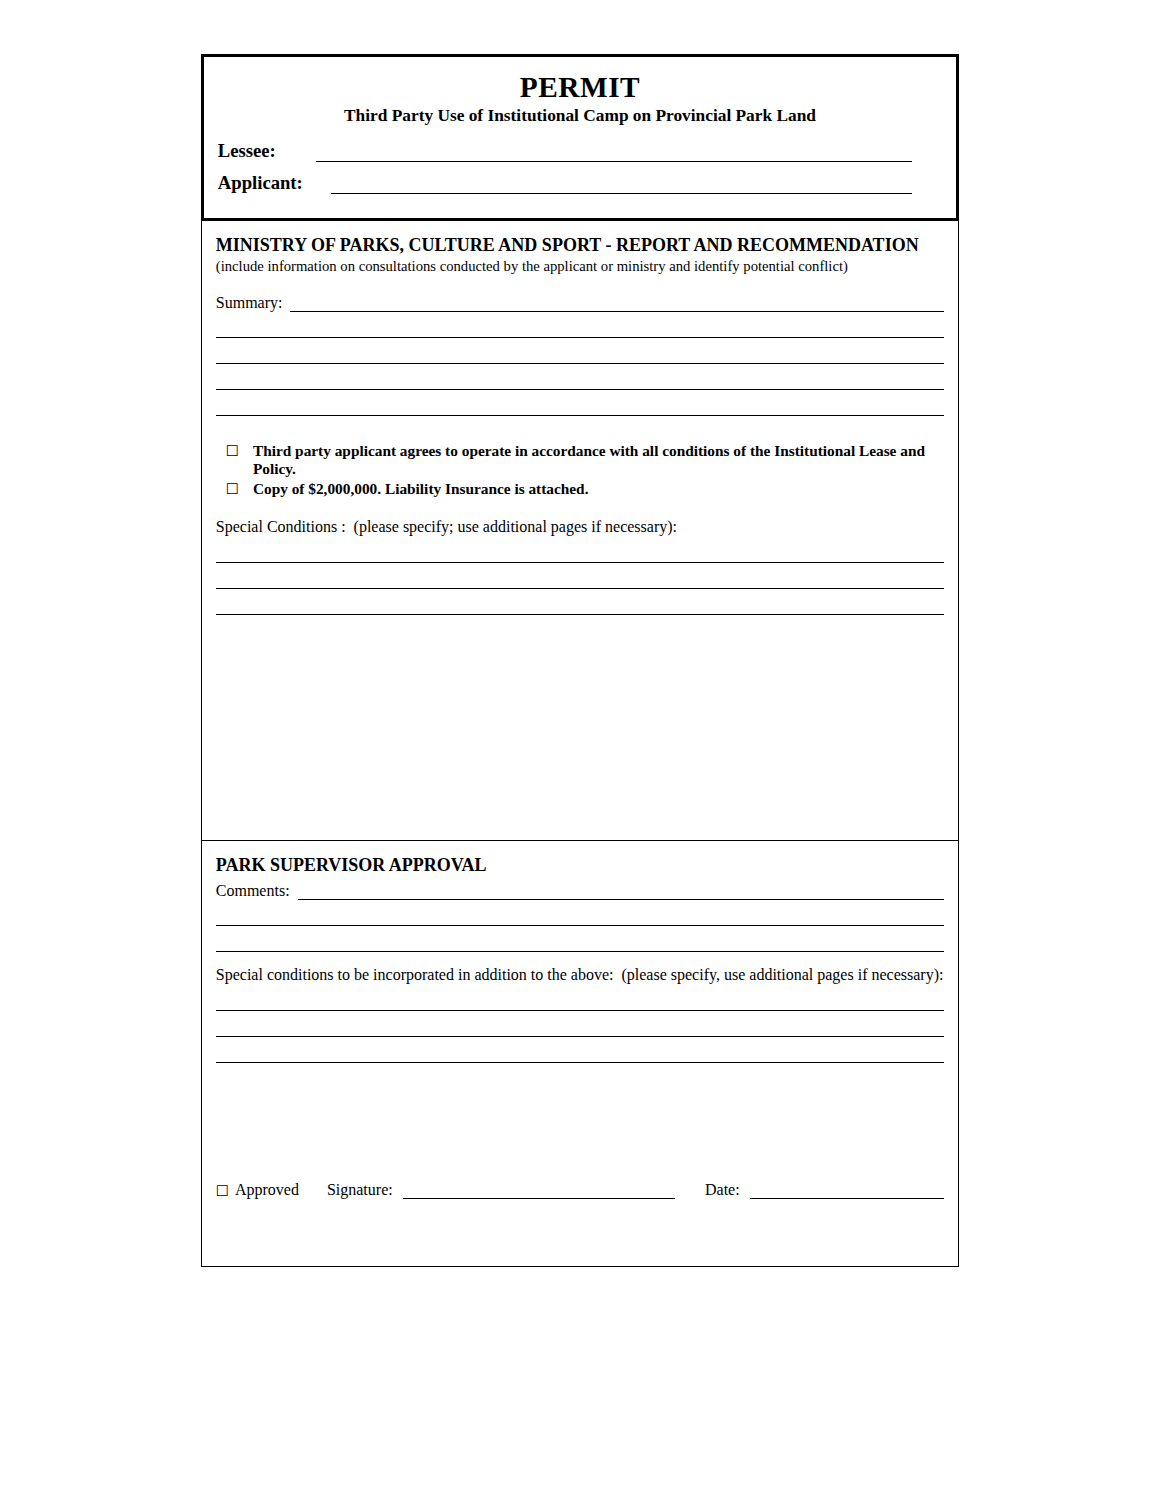PERMIT
Third Party Use of Institutional Camp on Provincial Park Land
Lessee:
Applicant:
MINISTRY OF PARKS, CULTURE AND SPORT - REPORT AND RECOMMENDATION
(include information on consultations conducted by the applicant or ministry and identify potential conflict)
Summary:
☐ Third party applicant agrees to operate in accordance with all conditions of the Institutional Lease and Policy.
☐ Copy of $2,000,000. Liability Insurance is attached.
Special Conditions : (please specify; use additional pages if necessary):
PARK SUPERVISOR APPROVAL
Comments:
Special conditions to be incorporated in addition to the above: (please specify, use additional pages if necessary):
☐ Approved Signature: Date: